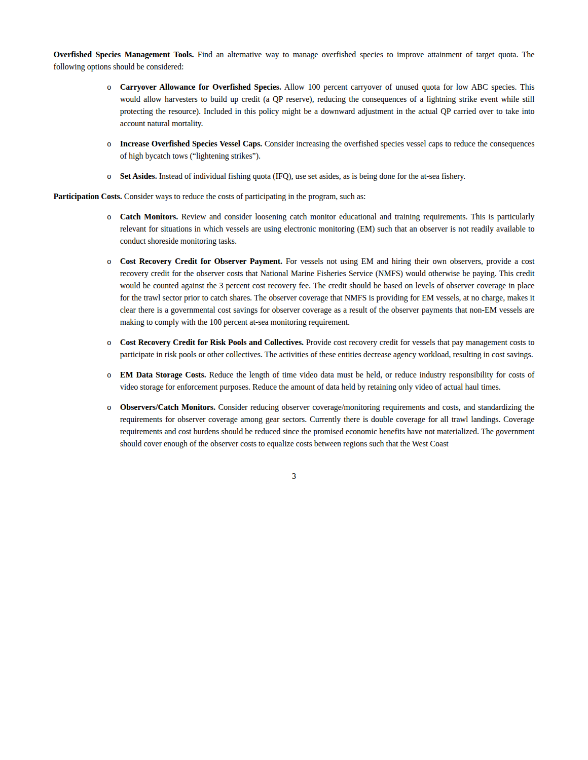Overfished Species Management Tools. Find an alternative way to manage overfished species to improve attainment of target quota. The following options should be considered:
Carryover Allowance for Overfished Species. Allow 100 percent carryover of unused quota for low ABC species. This would allow harvesters to build up credit (a QP reserve), reducing the consequences of a lightning strike event while still protecting the resource). Included in this policy might be a downward adjustment in the actual QP carried over to take into account natural mortality.
Increase Overfished Species Vessel Caps. Consider increasing the overfished species vessel caps to reduce the consequences of high bycatch tows (“lightening strikes”).
Set Asides. Instead of individual fishing quota (IFQ), use set asides, as is being done for the at-sea fishery.
Participation Costs. Consider ways to reduce the costs of participating in the program, such as:
Catch Monitors. Review and consider loosening catch monitor educational and training requirements. This is particularly relevant for situations in which vessels are using electronic monitoring (EM) such that an observer is not readily available to conduct shoreside monitoring tasks.
Cost Recovery Credit for Observer Payment. For vessels not using EM and hiring their own observers, provide a cost recovery credit for the observer costs that National Marine Fisheries Service (NMFS) would otherwise be paying. This credit would be counted against the 3 percent cost recovery fee. The credit should be based on levels of observer coverage in place for the trawl sector prior to catch shares. The observer coverage that NMFS is providing for EM vessels, at no charge, makes it clear there is a governmental cost savings for observer coverage as a result of the observer payments that non-EM vessels are making to comply with the 100 percent at-sea monitoring requirement.
Cost Recovery Credit for Risk Pools and Collectives. Provide cost recovery credit for vessels that pay management costs to participate in risk pools or other collectives. The activities of these entities decrease agency workload, resulting in cost savings.
EM Data Storage Costs. Reduce the length of time video data must be held, or reduce industry responsibility for costs of video storage for enforcement purposes. Reduce the amount of data held by retaining only video of actual haul times.
Observers/Catch Monitors. Consider reducing observer coverage/monitoring requirements and costs, and standardizing the requirements for observer coverage among gear sectors. Currently there is double coverage for all trawl landings. Coverage requirements and cost burdens should be reduced since the promised economic benefits have not materialized. The government should cover enough of the observer costs to equalize costs between regions such that the West Coast
3